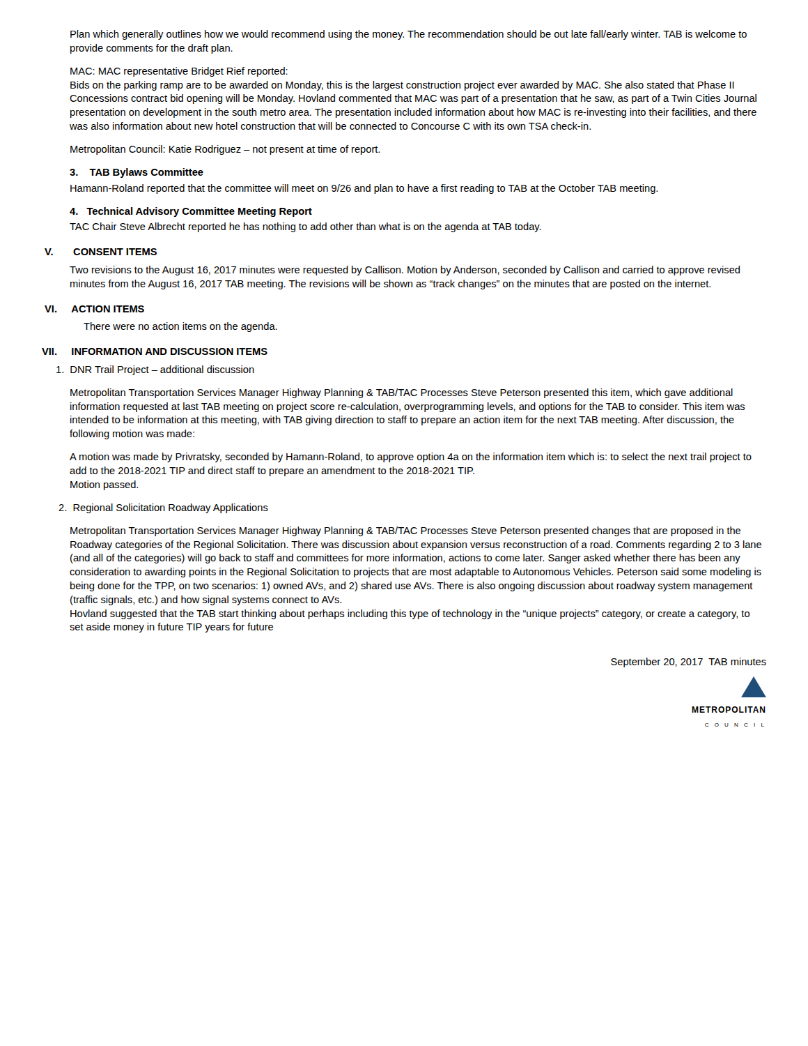Plan which generally outlines how we would recommend using the money. The recommendation should be out late fall/early winter. TAB is welcome to provide comments for the draft plan.
MAC: MAC representative Bridget Rief reported:
Bids on the parking ramp are to be awarded on Monday, this is the largest construction project ever awarded by MAC. She also stated that Phase II Concessions contract bid opening will be Monday. Hovland commented that MAC was part of a presentation that he saw, as part of a Twin Cities Journal presentation on development in the south metro area. The presentation included information about how MAC is re-investing into their facilities, and there was also information about new hotel construction that will be connected to Concourse C with its own TSA check-in.
Metropolitan Council: Katie Rodriguez – not present at time of report.
3. TAB Bylaws Committee
Hamann-Roland reported that the committee will meet on 9/26 and plan to have a first reading to TAB at the October TAB meeting.
4. Technical Advisory Committee Meeting Report
TAC Chair Steve Albrecht reported he has nothing to add other than what is on the agenda at TAB today.
V. CONSENT ITEMS
Two revisions to the August 16, 2017 minutes were requested by Callison. Motion by Anderson, seconded by Callison and carried to approve revised minutes from the August 16, 2017 TAB meeting. The revisions will be shown as “track changes” on the minutes that are posted on the internet.
VI. ACTION ITEMS
There were no action items on the agenda.
VII. INFORMATION AND DISCUSSION ITEMS
1. DNR Trail Project – additional discussion
Metropolitan Transportation Services Manager Highway Planning & TAB/TAC Processes Steve Peterson presented this item, which gave additional information requested at last TAB meeting on project score re-calculation, overprogramming levels, and options for the TAB to consider. This item was intended to be information at this meeting, with TAB giving direction to staff to prepare an action item for the next TAB meeting. After discussion, the following motion was made:
A motion was made by Privratsky, seconded by Hamann-Roland, to approve option 4a on the information item which is: to select the next trail project to add to the 2018-2021 TIP and direct staff to prepare an amendment to the 2018-2021 TIP.
Motion passed.
2. Regional Solicitation Roadway Applications
Metropolitan Transportation Services Manager Highway Planning & TAB/TAC Processes Steve Peterson presented changes that are proposed in the Roadway categories of the Regional Solicitation. There was discussion about expansion versus reconstruction of a road. Comments regarding 2 to 3 lane (and all of the categories) will go back to staff and committees for more information, actions to come later. Sanger asked whether there has been any consideration to awarding points in the Regional Solicitation to projects that are most adaptable to Autonomous Vehicles. Peterson said some modeling is being done for the TPP, on two scenarios: 1) owned AVs, and 2) shared use AVs. There is also ongoing discussion about roadway system management (traffic signals, etc.) and how signal systems connect to AVs.
Hovland suggested that the TAB start thinking about perhaps including this type of technology in the “unique projects” category, or create a category, to set aside money in future TIP years for future
September 20, 2017 TAB minutes
METROPOLITAN
C O U N C I L